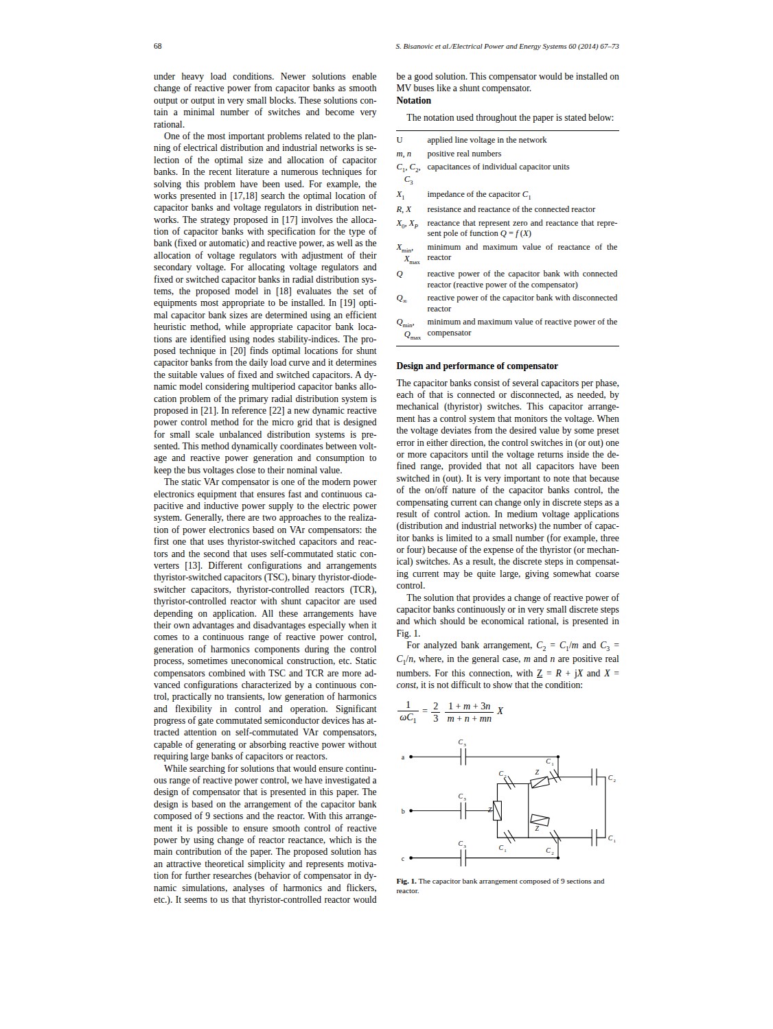68 S. Bisanovic et al./Electrical Power and Energy Systems 60 (2014) 67–73
under heavy load conditions. Newer solutions enable change of reactive power from capacitor banks as smooth output or output in very small blocks. These solutions contain a minimal number of switches and become very rational.
One of the most important problems related to the planning of electrical distribution and industrial networks is selection of the optimal size and allocation of capacitor banks. In the recent literature a numerous techniques for solving this problem have been used. For example, the works presented in [17,18] search the optimal location of capacitor banks and voltage regulators in distribution networks. The strategy proposed in [17] involves the allocation of capacitor banks with specification for the type of bank (fixed or automatic) and reactive power, as well as the allocation of voltage regulators with adjustment of their secondary voltage. For allocating voltage regulators and fixed or switched capacitor banks in radial distribution systems, the proposed model in [18] evaluates the set of equipments most appropriate to be installed. In [19] optimal capacitor bank sizes are determined using an efficient heuristic method, while appropriate capacitor bank locations are identified using nodes stability-indices. The proposed technique in [20] finds optimal locations for shunt capacitor banks from the daily load curve and it determines the suitable values of fixed and switched capacitors. A dynamic model considering multiperiod capacitor banks allocation problem of the primary radial distribution system is proposed in [21]. In reference [22] a new dynamic reactive power control method for the micro grid that is designed for small scale unbalanced distribution systems is presented. This method dynamically coordinates between voltage and reactive power generation and consumption to keep the bus voltages close to their nominal value.
The static VAr compensator is one of the modern power electronics equipment that ensures fast and continuous capacitive and inductive power supply to the electric power system. Generally, there are two approaches to the realization of power electronics based on VAr compensators: the first one that uses thyristor-switched capacitors and reactors and the second that uses self-commutated static converters [13]. Different configurations and arrangements thyristor-switched capacitors (TSC), binary thyristor-diode-switcher capacitors, thyristor-controlled reactors (TCR), thyristor-controlled reactor with shunt capacitor are used depending on application. All these arrangements have their own advantages and disadvantages especially when it comes to a continuous range of reactive power control, generation of harmonics components during the control process, sometimes uneconomical construction, etc. Static compensators combined with TSC and TCR are more advanced configurations characterized by a continuous control, practically no transients, low generation of harmonics and flexibility in control and operation. Significant progress of gate commutated semiconductor devices has attracted attention on self-commutated VAr compensators, capable of generating or absorbing reactive power without requiring large banks of capacitors or reactors.
While searching for solutions that would ensure continuous range of reactive power control, we have investigated a design of compensator that is presented in this paper. The design is based on the arrangement of the capacitor bank composed of 9 sections and the reactor. With this arrangement it is possible to ensure smooth control of reactive power by using change of reactor reactance, which is the main contribution of the paper. The proposed solution has an attractive theoretical simplicity and represents motivation for further researches (behavior of compensator in dynamic simulations, analyses of harmonics and flickers, etc.). It seems to us that thyristor-controlled reactor would be a good solution. This compensator would be installed on MV buses like a shunt compensator.
Notation
The notation used throughout the paper is stated below:
| U | applied line voltage in the network |
| m , n | positive real numbers |
| C 1 , C 2 , C 3 | capacitances of individual capacitor units |
| X 1 | impedance of the capacitor C 1 |
| R , X | resistance and reactance of the connected reactor |
| X 0 , X P | reactance that represent zero and reactance that represent pole of function Q = f ( X ) |
| X min , X max | minimum and maximum value of reactance of the reactor |
| Q | reactive power of the capacitor bank with connected reactor (reactive power of the compensator) |
| Q ∞ | reactive power of the capacitor bank with disconnected reactor |
| Q min , Q max | minimum and maximum value of reactive power of the compensator |
Design and performance of compensator
The capacitor banks consist of several capacitors per phase, each of that is connected or disconnected, as needed, by mechanical (thyristor) switches. This capacitor arrangement has a control system that monitors the voltage. When the voltage deviates from the desired value by some preset error in either direction, the control switches in (or out) one or more capacitors until the voltage returns inside the defined range, provided that not all capacitors have been switched in (out). It is very important to note that because of the on/off nature of the capacitor banks control, the compensating current can change only in discrete steps as a result of control action. In medium voltage applications (distribution and industrial networks) the number of capacitor banks is limited to a small number (for example, three or four) because of the expense of the thyristor (or mechanical) switches. As a result, the discrete steps in compensating current may be quite large, giving somewhat coarse control.
The solution that provides a change of reactive power of capacitor banks continuously or in very small discrete steps and which should be economical rational, is presented in Fig. 1.
For analyzed bank arrangement, C2 = C1/m and C3 = C1/n, where, in the general case, m and n are positive real numbers. For this connection, with Z = R + jX and X = const, it is not difficult to show that the condition:
1 ωC1 = 23 1 + m + 3n m + n + mn X
a b c C3 C3 C3 C2 C1 Z Z Z C1 C2 C2 C1
Fig. 1. The capacitor bank arrangement composed of 9 sections and reactor.